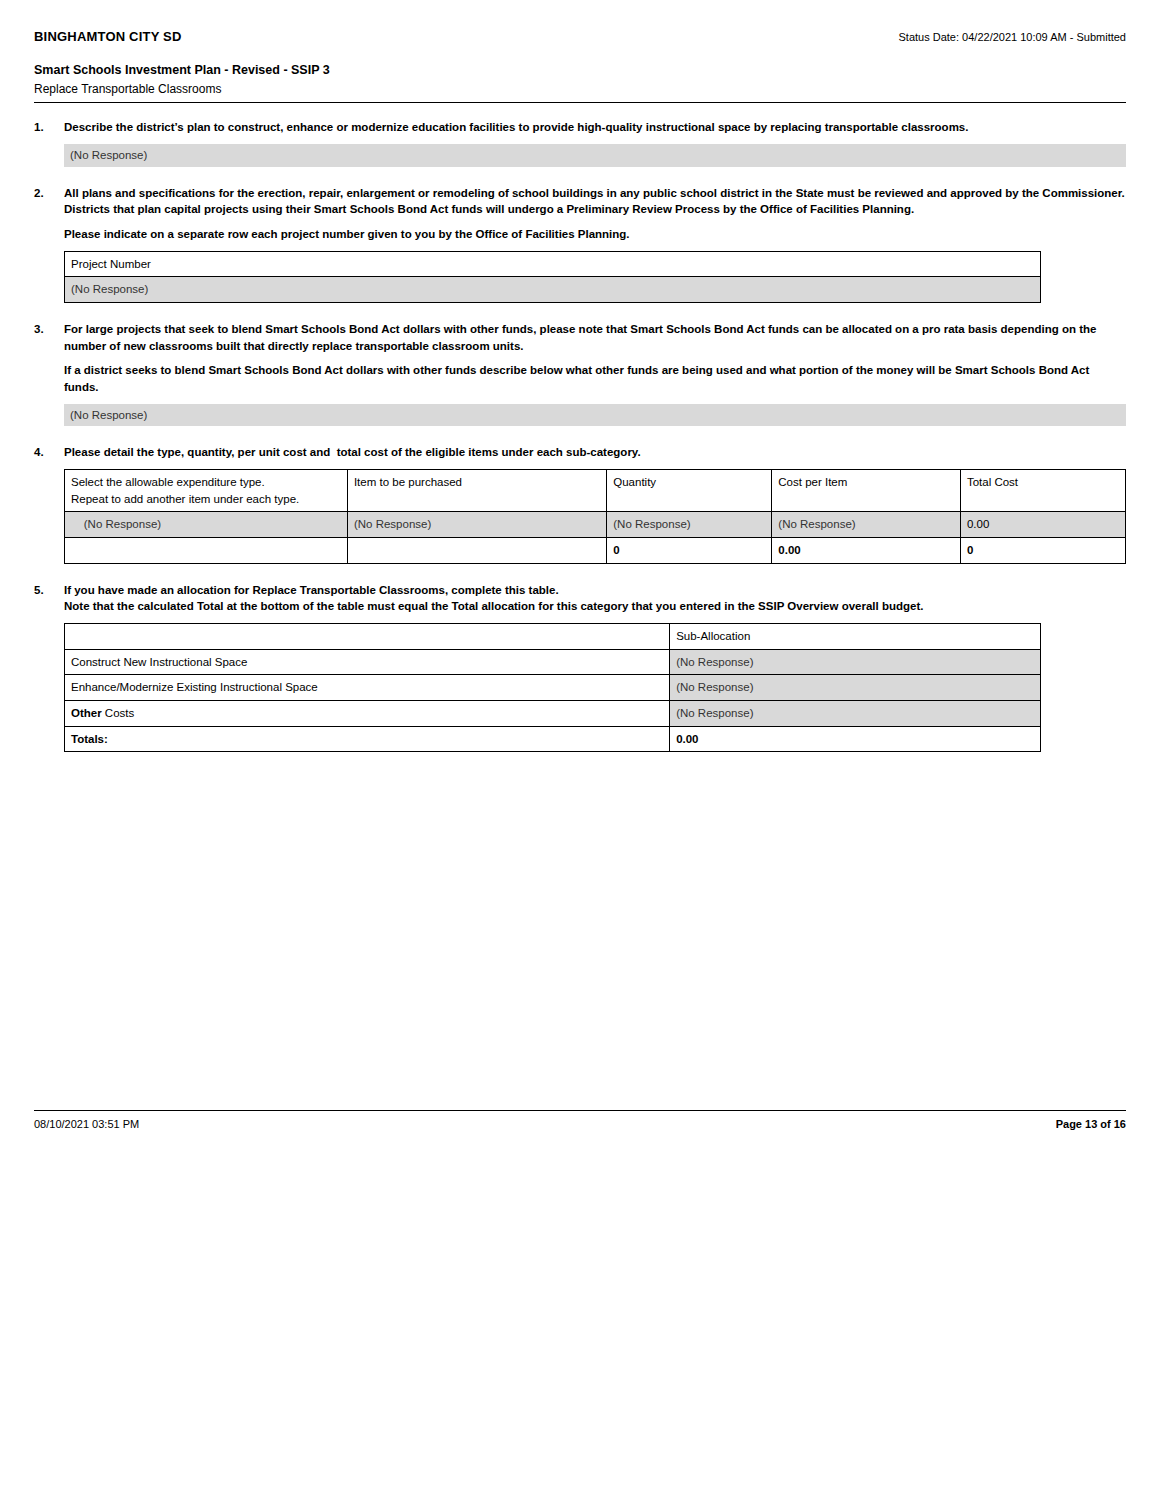BINGHAMTON CITY SD
Status Date: 04/22/2021 10:09 AM - Submitted
Smart Schools Investment Plan - Revised - SSIP 3
Replace Transportable Classrooms
Describe the district’s plan to construct, enhance or modernize education facilities to provide high-quality instructional space by replacing transportable classrooms.
(No Response)
All plans and specifications for the erection, repair, enlargement or remodeling of school buildings in any public school district in the State must be reviewed and approved by the Commissioner. Districts that plan capital projects using their Smart Schools Bond Act funds will undergo a Preliminary Review Process by the Office of Facilities Planning.
Please indicate on a separate row each project number given to you by the Office of Facilities Planning.
| Project Number |
| --- |
| (No Response) |
For large projects that seek to blend Smart Schools Bond Act dollars with other funds, please note that Smart Schools Bond Act funds can be allocated on a pro rata basis depending on the number of new classrooms built that directly replace transportable classroom units.
If a district seeks to blend Smart Schools Bond Act dollars with other funds describe below what other funds are being used and what portion of the money will be Smart Schools Bond Act funds.
(No Response)
Please detail the type, quantity, per unit cost and total cost of the eligible items under each sub-category.
| Select the allowable expenditure type. Repeat to add another item under each type. | Item to be purchased | Quantity | Cost per Item | Total Cost |
| (No Response) | (No Response) | (No Response) | (No Response) | 0.00 |
| | | 0 | 0.00 | 0 |
If you have made an allocation for Replace Transportable Classrooms, complete this table.
Note that the calculated Total at the bottom of the table must equal the Total allocation for this category that you entered in the SSIP Overview overall budget.
| | Sub-Allocation |
| Construct New Instructional Space | (No Response) |
| Enhance/Modernize Existing Instructional Space | (No Response) |
| Other Costs | (No Response) |
| Totals: | 0.00 |
08/10/2021 03:51 PM
Page 13 of 16